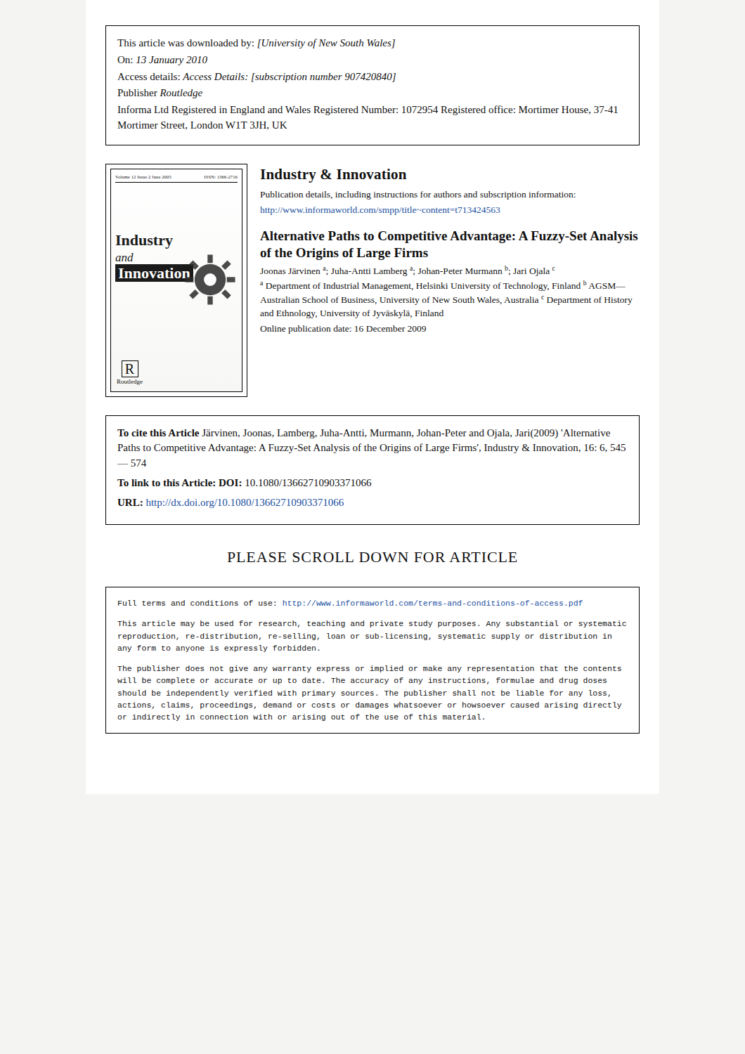This article was downloaded by: [University of New South Wales]
On: 13 January 2010
Access details: Access Details: [subscription number 907420840]
Publisher Routledge
Informa Ltd Registered in England and Wales Registered Number: 1072954 Registered office: Mortimer House, 37-41 Mortimer Street, London W1T 3JH, UK
Volume 12 Issue 2 June 2005 ISSN: 1366-2716
Industry and Innovation
R Routledge
Industry & Innovation
Publication details, including instructions for authors and subscription information:
http://www.informaworld.com/smpp/title~content=t713424563
Alternative Paths to Competitive Advantage: A Fuzzy-Set Analysis of the Origins of Large Firms
Joonas Järvinen a; Juha-Antti Lamberg a; Johan-Peter Murmann b; Jari Ojala c
a Department of Industrial Management, Helsinki University of Technology, Finland b AGSM—Australian School of Business, University of New South Wales, Australia c Department of History and Ethnology, University of Jyväskylä, Finland
Online publication date: 16 December 2009
To cite this Article Järvinen, Joonas, Lamberg, Juha-Antti, Murmann, Johan-Peter and Ojala, Jari(2009) 'Alternative Paths to Competitive Advantage: A Fuzzy-Set Analysis of the Origins of Large Firms', Industry & Innovation, 16: 6, 545 — 574
To link to this Article: DOI: 10.1080/13662710903371066
URL: http://dx.doi.org/10.1080/13662710903371066
PLEASE SCROLL DOWN FOR ARTICLE
Full terms and conditions of use: http://www.informaworld.com/terms-and-conditions-of-access.pdf
This article may be used for research, teaching and private study purposes. Any substantial or systematic reproduction, re-distribution, re-selling, loan or sub-licensing, systematic supply or distribution in any form to anyone is expressly forbidden.
The publisher does not give any warranty express or implied or make any representation that the contents will be complete or accurate or up to date. The accuracy of any instructions, formulae and drug doses should be independently verified with primary sources. The publisher shall not be liable for any loss, actions, claims, proceedings, demand or costs or damages whatsoever or howsoever caused arising directly or indirectly in connection with or arising out of the use of this material.